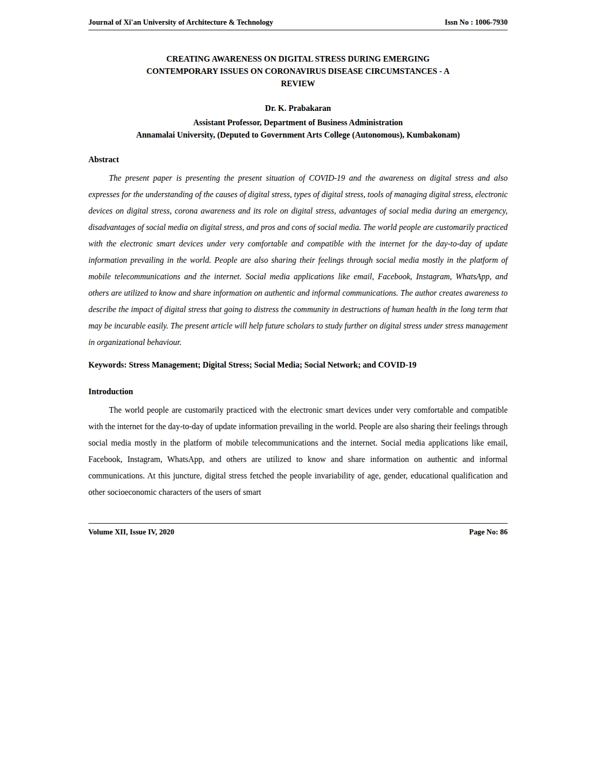Journal of Xi'an University of Architecture & Technology Issn No : 1006-7930
Creating Awareness on Digital Stress During Emerging Contemporary Issues on Coronavirus Disease Circumstances - A Review
Dr. K. Prabakaran
Assistant Professor, Department of Business Administration
Annamalai University, (Deputed to Government Arts College (Autonomous), Kumbakonam)
Abstract
The present paper is presenting the present situation of COVID-19 and the awareness on digital stress and also expresses for the understanding of the causes of digital stress, types of digital stress, tools of managing digital stress, electronic devices on digital stress, corona awareness and its role on digital stress, advantages of social media during an emergency, disadvantages of social media on digital stress, and pros and cons of social media. The world people are customarily practiced with the electronic smart devices under very comfortable and compatible with the internet for the day-to-day of update information prevailing in the world. People are also sharing their feelings through social media mostly in the platform of mobile telecommunications and the internet. Social media applications like email, Facebook, Instagram, WhatsApp, and others are utilized to know and share information on authentic and informal communications. The author creates awareness to describe the impact of digital stress that going to distress the community in destructions of human health in the long term that may be incurable easily. The present article will help future scholars to study further on digital stress under stress management in organizational behaviour.
Keywords: Stress Management; Digital Stress; Social Media; Social Network; and COVID-19
Introduction
The world people are customarily practiced with the electronic smart devices under very comfortable and compatible with the internet for the day-to-day of update information prevailing in the world. People are also sharing their feelings through social media mostly in the platform of mobile telecommunications and the internet. Social media applications like email, Facebook, Instagram, WhatsApp, and others are utilized to know and share information on authentic and informal communications. At this juncture, digital stress fetched the people invariability of age, gender, educational qualification and other socioeconomic characters of the users of smart
Volume XII, Issue IV, 2020 Page No: 86